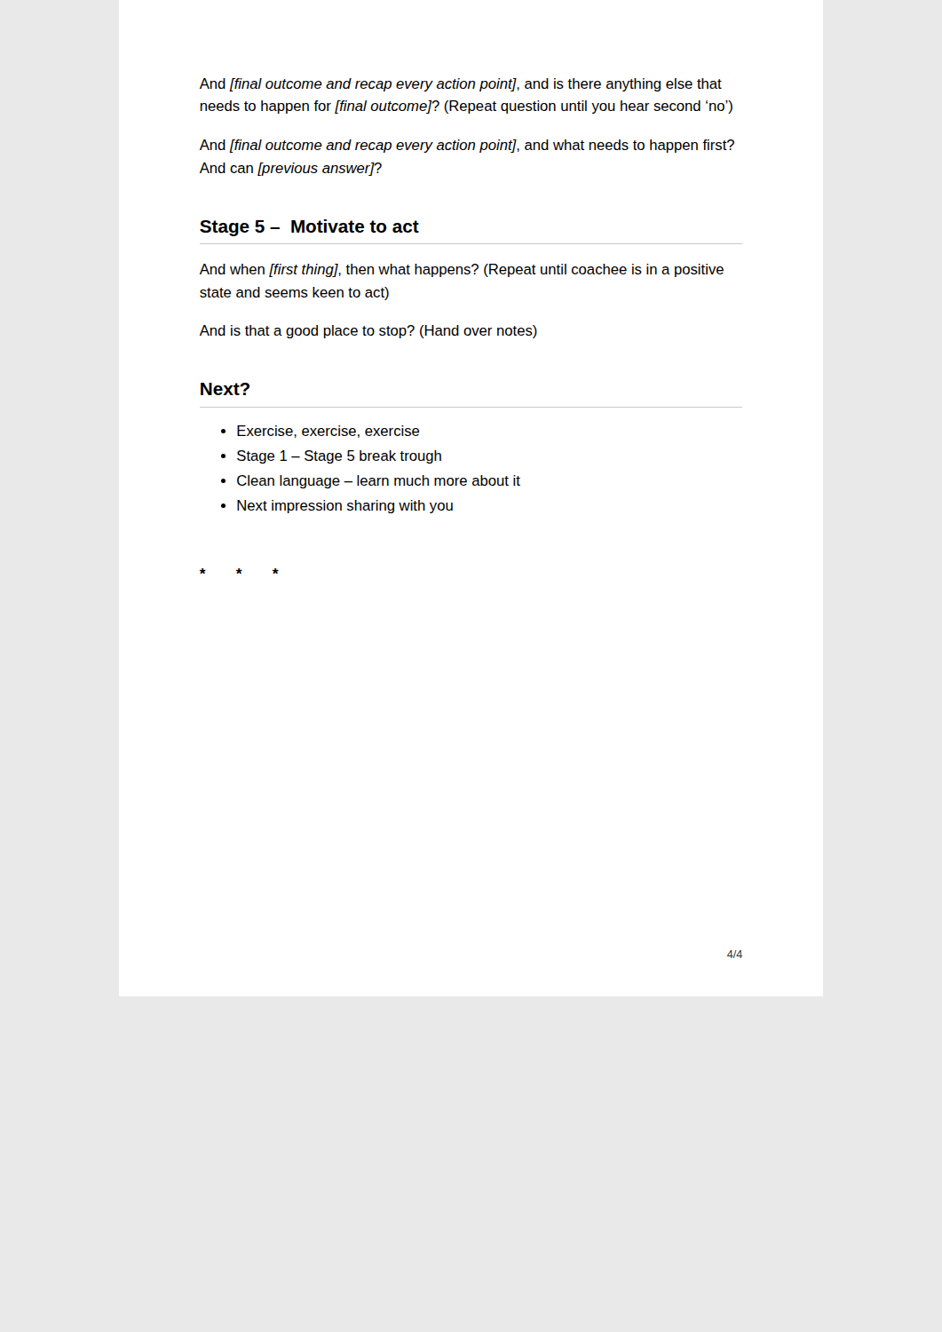And [final outcome and recap every action point], and is there anything else that needs to happen for [final outcome]? (Repeat question until you hear second ‘no’)
And [final outcome and recap every action point], and what needs to happen first? And can [previous answer]?
Stage 5 – Motivate to act
And when [first thing], then what happens? (Repeat until coachee is in a positive state and seems keen to act)
And is that a good place to stop? (Hand over notes)
Next?
Exercise, exercise, exercise
Stage 1 – Stage 5 break trough
Clean language – learn much more about it
Next impression sharing with you
* * *
4/4